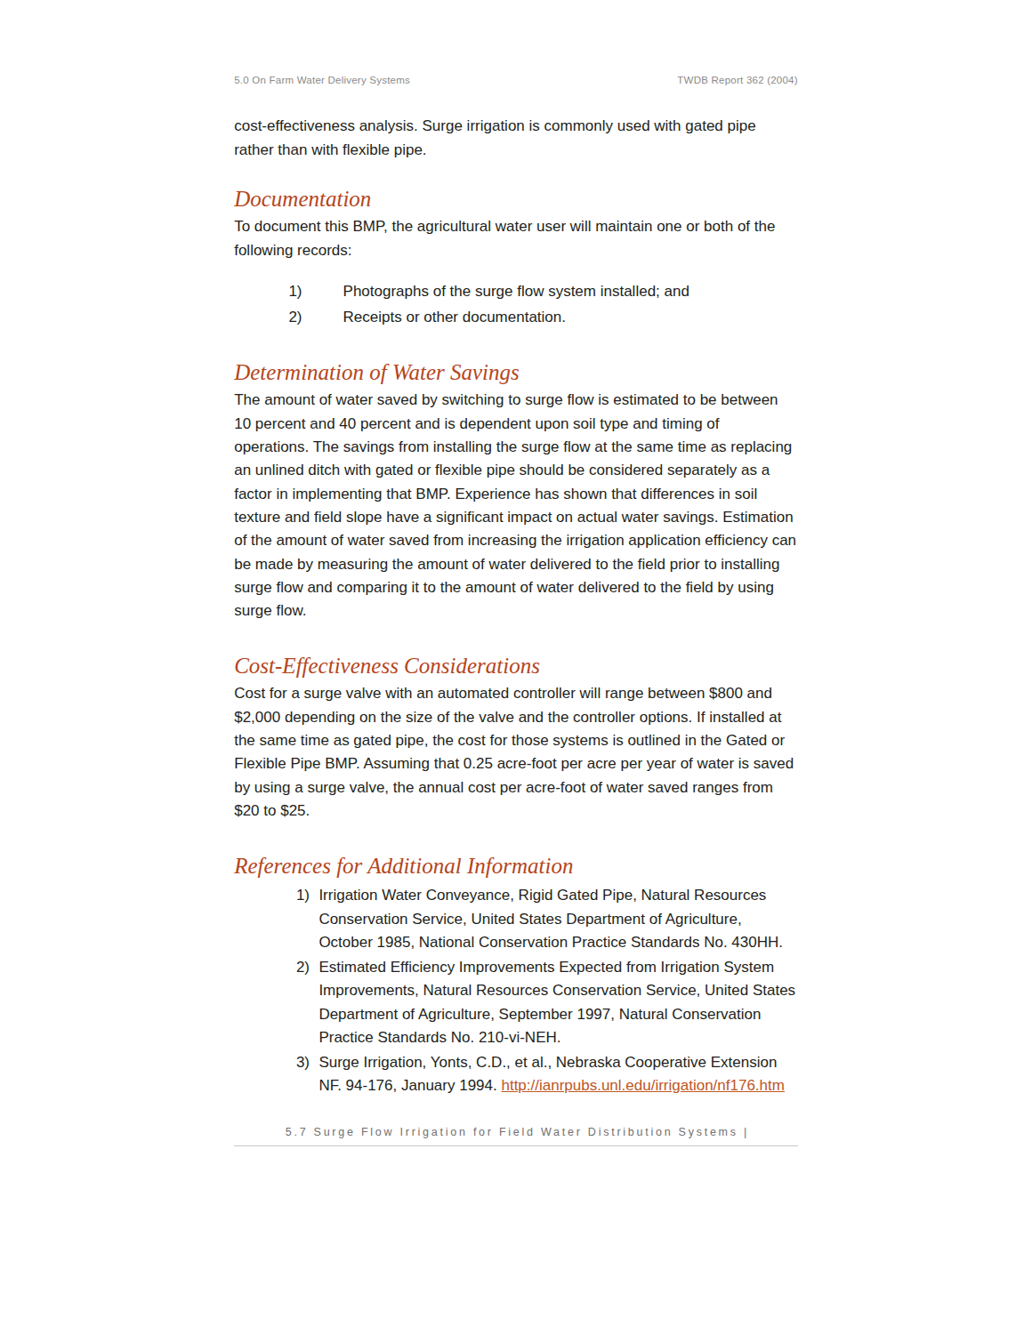5.0 On Farm Water Delivery Systems
TWDB Report 362 (2004)
cost-effectiveness analysis. Surge irrigation is commonly used with gated pipe rather than with flexible pipe.
Documentation
To document this BMP, the agricultural water user will maintain one or both of the following records:
1) Photographs of the surge flow system installed; and
2) Receipts or other documentation.
Determination of Water Savings
The amount of water saved by switching to surge flow is estimated to be between 10 percent and 40 percent and is dependent upon soil type and timing of operations. The savings from installing the surge flow at the same time as replacing an unlined ditch with gated or flexible pipe should be considered separately as a factor in implementing that BMP. Experience has shown that differences in soil texture and field slope have a significant impact on actual water savings. Estimation of the amount of water saved from increasing the irrigation application efficiency can be made by measuring the amount of water delivered to the field prior to installing surge flow and comparing it to the amount of water delivered to the field by using surge flow.
Cost-Effectiveness Considerations
Cost for a surge valve with an automated controller will range between $800 and $2,000 depending on the size of the valve and the controller options. If installed at the same time as gated pipe, the cost for those systems is outlined in the Gated or Flexible Pipe BMP. Assuming that 0.25 acre-foot per acre per year of water is saved by using a surge valve, the annual cost per acre-foot of water saved ranges from $20 to $25.
References for Additional Information
1) Irrigation Water Conveyance, Rigid Gated Pipe, Natural Resources Conservation Service, United States Department of Agriculture, October 1985, National Conservation Practice Standards No. 430HH.
2) Estimated Efficiency Improvements Expected from Irrigation System Improvements, Natural Resources Conservation Service, United States Department of Agriculture, September 1997, Natural Conservation Practice Standards No. 210-vi-NEH.
3) Surge Irrigation, Yonts, C.D., et al., Nebraska Cooperative Extension NF. 94-176, January 1994. http://ianrpubs.unl.edu/irrigation/nf176.htm
5.7 Surge Flow Irrigation for Field Water Distribution Systems |